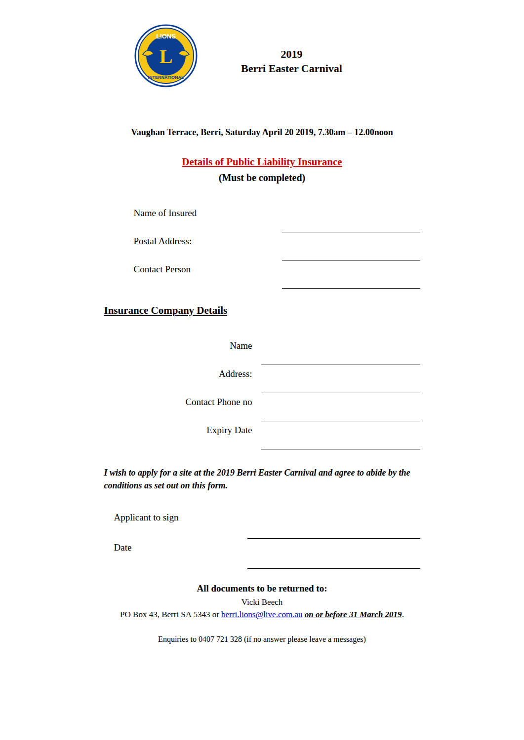LIONS L INTERNATIONAL
2019
Berri Easter Carnival
Vaughan Terrace, Berri, Saturday April 20 2019, 7.30am – 12.00noon
Details of Public Liability Insurance (Must be completed)
| Name of Insured | |
| Postal Address: | |
| Contact Person | |
Insurance Company Details
| Name | |
| Address: | |
| Contact Phone no | |
| Expiry Date | |
I wish to apply for a site at the 2019 Berri Easter Carnival and agree to abide by the conditions as set out on this form.
| Applicant to sign | |
| Date | |
All documents to be returned to:
Vicki Beech
PO Box 43, Berri SA 5343 or berri.lions@live.com.au on or before 31 March 2019.
Enquiries to 0407 721 328 (if no answer please leave a messages)